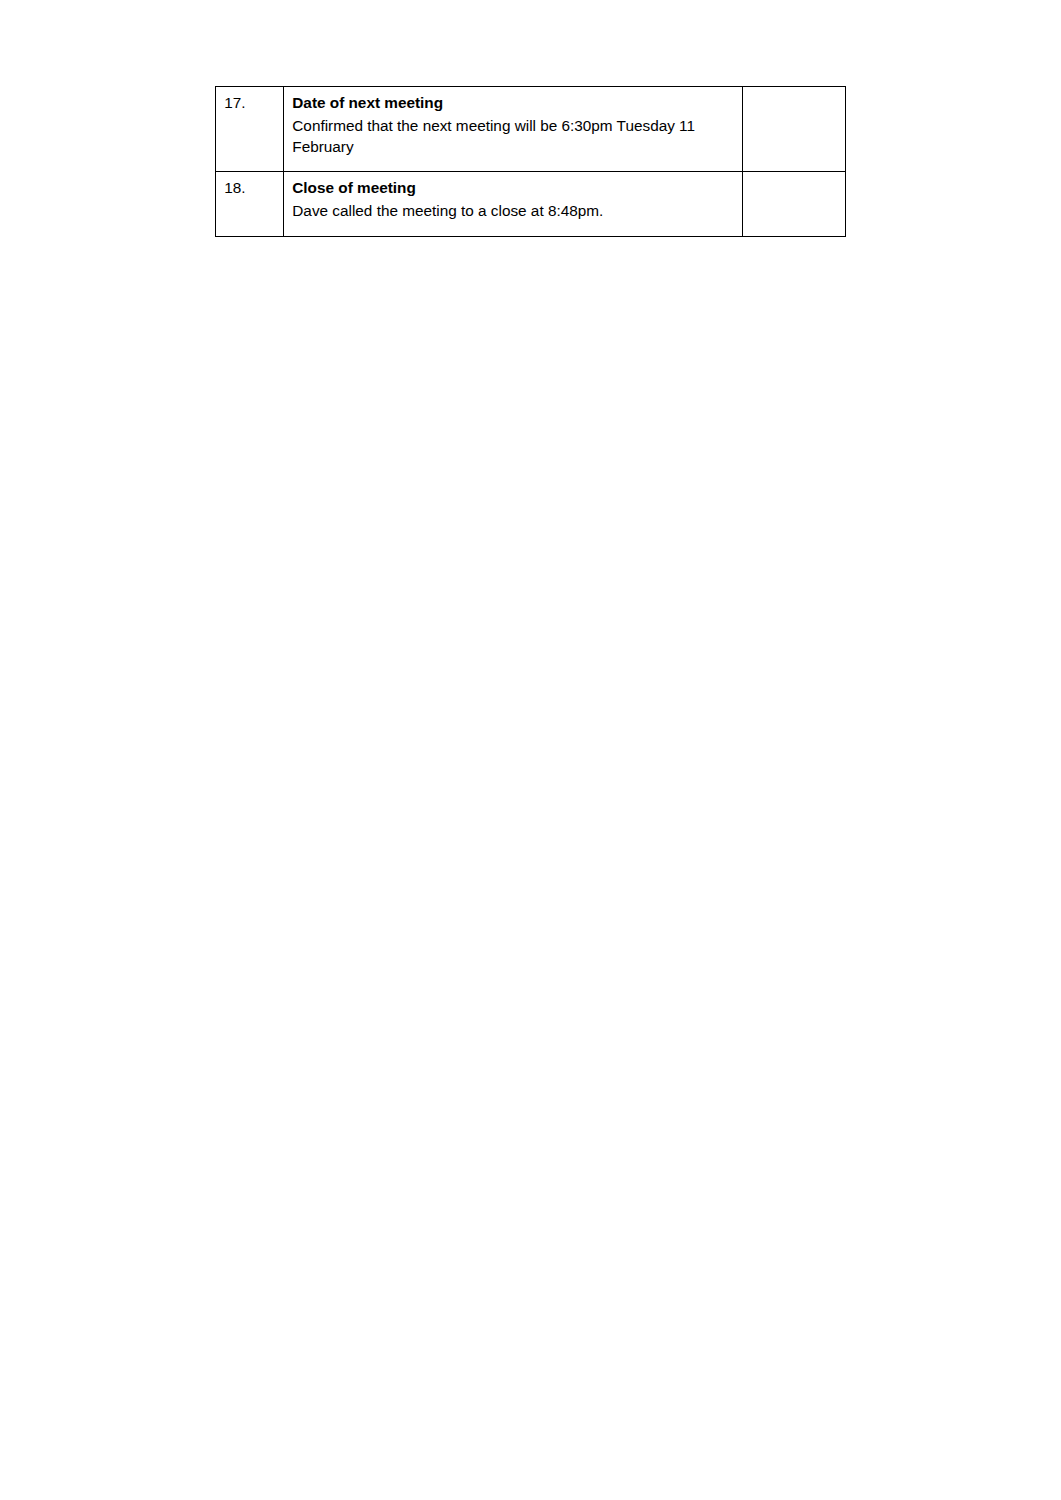| 17. | Date of next meeting Confirmed that the next meeting will be 6:30pm Tuesday 11 February | |
| 18. | Close of meeting Dave called the meeting to a close at 8:48pm. | |